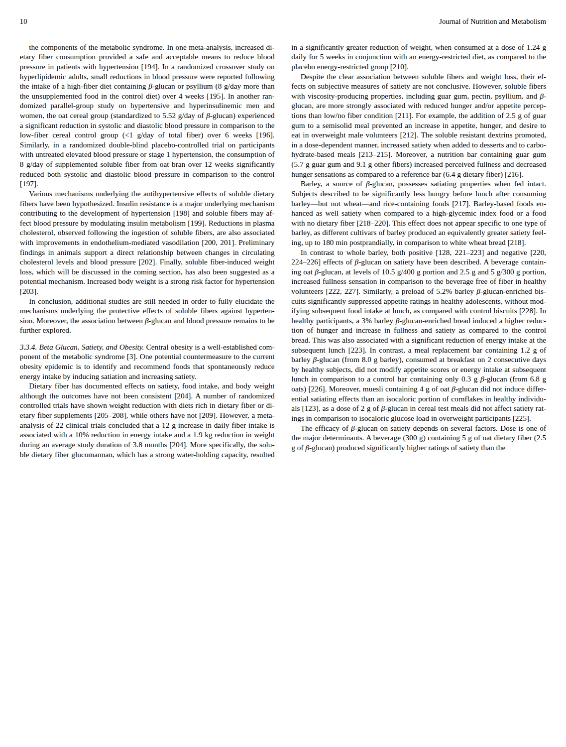10 Journal of Nutrition and Metabolism
the components of the metabolic syndrome. In one meta-analysis, increased dietary fiber consumption provided a safe and acceptable means to reduce blood pressure in patients with hypertension [194]. In a randomized crossover study on hyperlipidemic adults, small reductions in blood pressure were reported following the intake of a high-fiber diet containing β-glucan or psyllium (8 g/day more than the unsupplemented food in the control diet) over 4 weeks [195]. In another randomized parallel-group study on hypertensive and hyperinsulinemic men and women, the oat cereal group (standardized to 5.52 g/day of β-glucan) experienced a significant reduction in systolic and diastolic blood pressure in comparison to the low-fiber cereal control group (<1 g/day of total fiber) over 6 weeks [196]. Similarly, in a randomized double-blind placebo-controlled trial on participants with untreated elevated blood pressure or stage 1 hypertension, the consumption of 8 g/day of supplemented soluble fiber from oat bran over 12 weeks significantly reduced both systolic and diastolic blood pressure in comparison to the control [197].
Various mechanisms underlying the antihypertensive effects of soluble dietary fibers have been hypothesized. Insulin resistance is a major underlying mechanism contributing to the development of hypertension [198] and soluble fibers may affect blood pressure by modulating insulin metabolism [199]. Reductions in plasma cholesterol, observed following the ingestion of soluble fibers, are also associated with improvements in endothelium-mediated vasodilation [200, 201]. Preliminary findings in animals support a direct relationship between changes in circulating cholesterol levels and blood pressure [202]. Finally, soluble fiber-induced weight loss, which will be discussed in the coming section, has also been suggested as a potential mechanism. Increased body weight is a strong risk factor for hypertension [203].
In conclusion, additional studies are still needed in order to fully elucidate the mechanisms underlying the protective effects of soluble fibers against hypertension. Moreover, the association between β-glucan and blood pressure remains to be further explored.
3.3.4. Beta Glucan, Satiety, and Obesity.
Central obesity is a well-established component of the metabolic syndrome [3]. One potential countermeasure to the current obesity epidemic is to identify and recommend foods that spontaneously reduce energy intake by inducing satiation and increasing satiety.
Dietary fiber has documented effects on satiety, food intake, and body weight although the outcomes have not been consistent [204]. A number of randomized controlled trials have shown weight reduction with diets rich in dietary fiber or dietary fiber supplements [205–208], while others have not [209]. However, a meta-analysis of 22 clinical trials concluded that a 12 g increase in daily fiber intake is associated with a 10% reduction in energy intake and a 1.9 kg reduction in weight during an average study duration of 3.8 months [204]. More specifically, the soluble dietary fiber glucomannan, which has a strong water-holding capacity, resulted in a significantly greater reduction of weight, when consumed at a dose of 1.24 g daily for 5 weeks in conjunction with an energy-restricted diet, as compared to the placebo energy-restricted group [210].
Despite the clear association between soluble fibers and weight loss, their effects on subjective measures of satiety are not conclusive. However, soluble fibers with viscosity-producing properties, including guar gum, pectin, psyllium, and β-glucan, are more strongly associated with reduced hunger and/or appetite perceptions than low/no fiber condition [211]. For example, the addition of 2.5 g of guar gum to a semisolid meal prevented an increase in appetite, hunger, and desire to eat in overweight male volunteers [212]. The soluble resistant dextrins promoted, in a dose-dependent manner, increased satiety when added to desserts and to carbohydrate-based meals [213–215]. Moreover, a nutrition bar containing guar gum (5.7 g guar gum and 9.1 g other fibers) increased perceived fullness and decreased hunger sensations as compared to a reference bar (6.4 g dietary fiber) [216].
Barley, a source of β-glucan, possesses satiating properties when fed intact. Subjects described to be significantly less hungry before lunch after consuming barley—but not wheat—and rice-containing foods [217]. Barley-based foods enhanced as well satiety when compared to a high-glycemic index food or a food with no dietary fiber [218–220]. This effect does not appear specific to one type of barley, as different cultivars of barley produced an equivalently greater satiety feeling, up to 180 min postprandially, in comparison to white wheat bread [218].
In contrast to whole barley, both positive [128, 221–223] and negative [220, 224–226] effects of β-glucan on satiety have been described. A beverage containing oat β-glucan, at levels of 10.5 g/400 g portion and 2.5 g and 5 g/300 g portion, increased fullness sensation in comparison to the beverage free of fiber in healthy volunteers [222, 227]. Similarly, a preload of 5.2% barley β-glucan-enriched biscuits significantly suppressed appetite ratings in healthy adolescents, without modifying subsequent food intake at lunch, as compared with control biscuits [228]. In healthy participants, a 3% barley β-glucan-enriched bread induced a higher reduction of hunger and increase in fullness and satiety as compared to the control bread. This was also associated with a significant reduction of energy intake at the subsequent lunch [223]. In contrast, a meal replacement bar containing 1.2 g of barley β-glucan (from 8.0 g barley), consumed at breakfast on 2 consecutive days by healthy subjects, did not modify appetite scores or energy intake at subsequent lunch in comparison to a control bar containing only 0.3 g β-glucan (from 6.8 g oats) [226]. Moreover, muesli containing 4 g of oat β-glucan did not induce differential satiating effects than an isocaloric portion of cornflakes in healthy individuals [123], as a dose of 2 g of β-glucan in cereal test meals did not affect satiety ratings in comparison to isocaloric glucose load in overweight participants [225].
The efficacy of β-glucan on satiety depends on several factors. Dose is one of the major determinants. A beverage (300 g) containing 5 g of oat dietary fiber (2.5 g of β-glucan) produced significantly higher ratings of satiety than the